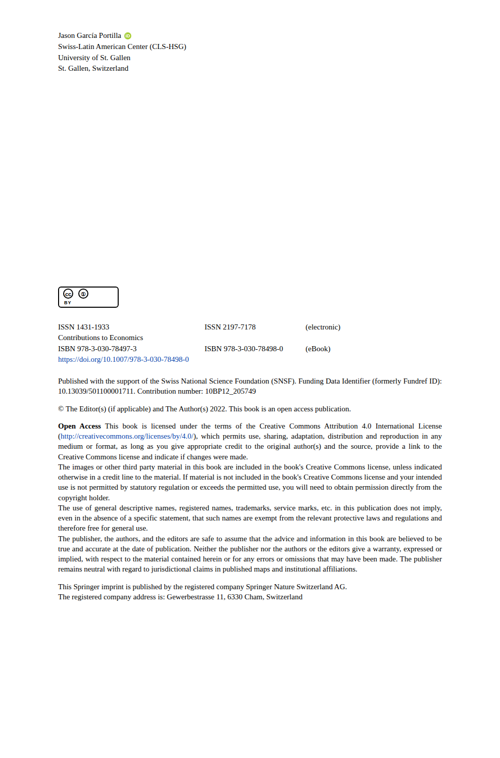Jason García Portilla iD
Swiss-Latin American Center (CLS-HSG)
University of St. Gallen
St. Gallen, Switzerland
cc ①
BY
| ISSN 1431-1933 | ISSN 2197-7178 | (electronic) |
| Contributions to Economics |
| ISBN 978-3-030-78497-3 | ISBN 978-3-030-78498-0 | (eBook) |
| https://doi.org/10.1007/978-3-030-78498-0 |
Published with the support of the Swiss National Science Foundation (SNSF). Funding Data Identifier (formerly Fundref ID): 10.13039/501100001711. Contribution number: 10BP12_205749
© The Editor(s) (if applicable) and The Author(s) 2022. This book is an open access publication.
Open Access This book is licensed under the terms of the Creative Commons Attribution 4.0 International License (http://creativecommons.org/licenses/by/4.0/), which permits use, sharing, adaptation, distribution and reproduction in any medium or format, as long as you give appropriate credit to the original author(s) and the source, provide a link to the Creative Commons license and indicate if changes were made.
The images or other third party material in this book are included in the book's Creative Commons license, unless indicated otherwise in a credit line to the material. If material is not included in the book's Creative Commons license and your intended use is not permitted by statutory regulation or exceeds the permitted use, you will need to obtain permission directly from the copyright holder.
The use of general descriptive names, registered names, trademarks, service marks, etc. in this publication does not imply, even in the absence of a specific statement, that such names are exempt from the relevant protective laws and regulations and therefore free for general use.
The publisher, the authors, and the editors are safe to assume that the advice and information in this book are believed to be true and accurate at the date of publication. Neither the publisher nor the authors or the editors give a warranty, expressed or implied, with respect to the material contained herein or for any errors or omissions that may have been made. The publisher remains neutral with regard to jurisdictional claims in published maps and institutional affiliations.
This Springer imprint is published by the registered company Springer Nature Switzerland AG.
The registered company address is: Gewerbestrasse 11, 6330 Cham, Switzerland